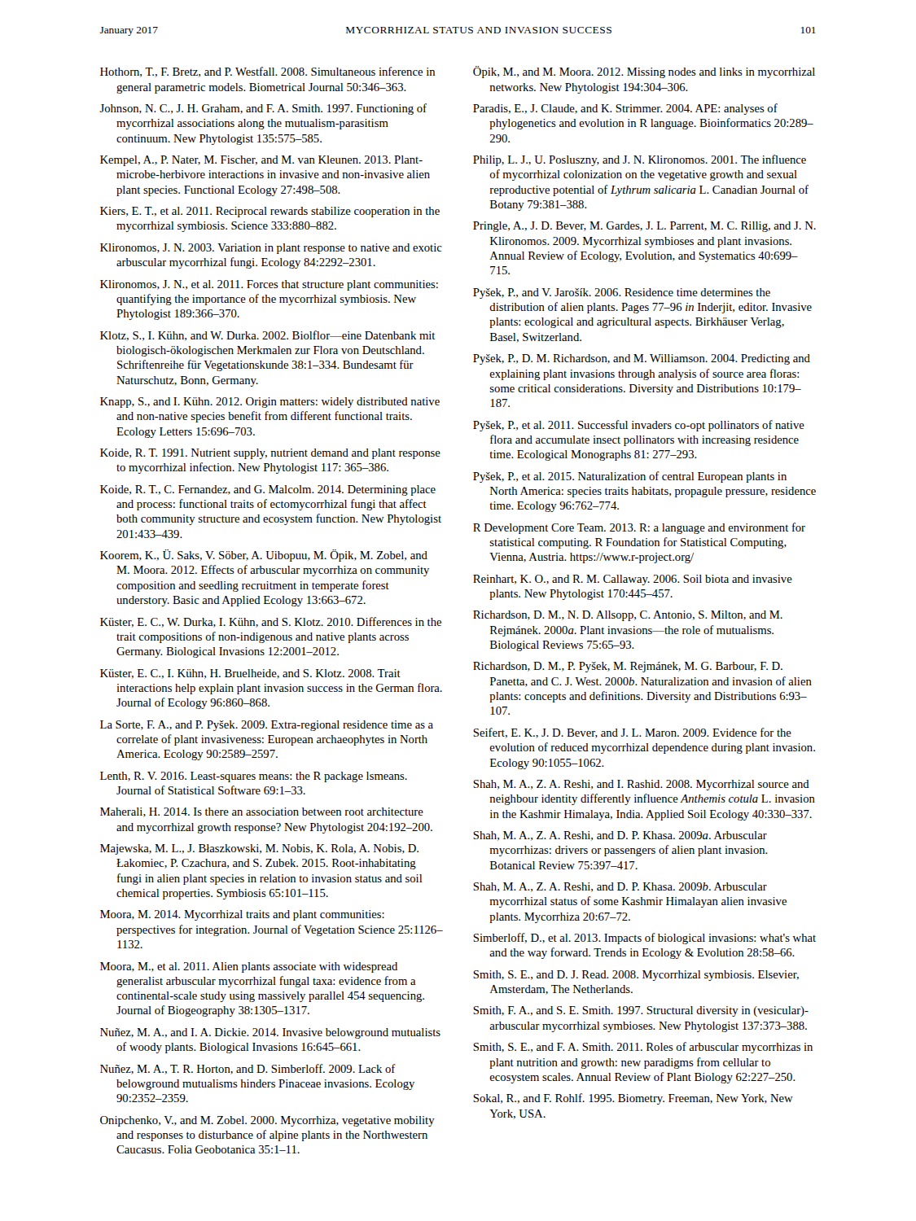January 2017 Mycorrhizal Status and Invasion Success 101
Hothorn, T., F. Bretz, and P. Westfall. 2008. Simultaneous inference in general parametric models. Biometrical Journal 50:346–363.
Johnson, N. C., J. H. Graham, and F. A. Smith. 1997. Functioning of mycorrhizal associations along the mutualism-parasitism continuum. New Phytologist 135:575–585.
Kempel, A., P. Nater, M. Fischer, and M. van Kleunen. 2013. Plant-microbe-herbivore interactions in invasive and non-invasive alien plant species. Functional Ecology 27:498–508.
Kiers, E. T., et al. 2011. Reciprocal rewards stabilize cooperation in the mycorrhizal symbiosis. Science 333:880–882.
Klironomos, J. N. 2003. Variation in plant response to native and exotic arbuscular mycorrhizal fungi. Ecology 84:2292–2301.
Klironomos, J. N., et al. 2011. Forces that structure plant communities: quantifying the importance of the mycorrhizal symbiosis. New Phytologist 189:366–370.
Klotz, S., I. Kühn, and W. Durka. 2002. Biolflor—eine Datenbank mit biologisch-ökologischen Merkmalen zur Flora von Deutschland. Schriftenreihe für Vegetationskunde 38:1–334. Bundesamt für Naturschutz, Bonn, Germany.
Knapp, S., and I. Kühn. 2012. Origin matters: widely distributed native and non-native species benefit from different functional traits. Ecology Letters 15:696–703.
Koide, R. T. 1991. Nutrient supply, nutrient demand and plant response to mycorrhizal infection. New Phytologist 117: 365–386.
Koide, R. T., C. Fernandez, and G. Malcolm. 2014. Determining place and process: functional traits of ectomycorrhizal fungi that affect both community structure and ecosystem function. New Phytologist 201:433–439.
Koorem, K., Ü. Saks, V. Söber, A. Uibopuu, M. Öpik, M. Zobel, and M. Moora. 2012. Effects of arbuscular mycorrhiza on community composition and seedling recruitment in temperate forest understory. Basic and Applied Ecology 13:663–672.
Küster, E. C., W. Durka, I. Kühn, and S. Klotz. 2010. Differences in the trait compositions of non-indigenous and native plants across Germany. Biological Invasions 12:2001–2012.
Küster, E. C., I. Kühn, H. Bruelheide, and S. Klotz. 2008. Trait interactions help explain plant invasion success in the German flora. Journal of Ecology 96:860–868.
La Sorte, F. A., and P. Pyšek. 2009. Extra-regional residence time as a correlate of plant invasiveness: European archaeophytes in North America. Ecology 90:2589–2597.
Lenth, R. V. 2016. Least-squares means: the R package lsmeans. Journal of Statistical Software 69:1–33.
Maherali, H. 2014. Is there an association between root architecture and mycorrhizal growth response? New Phytologist 204:192–200.
Majewska, M. L., J. Błaszkowski, M. Nobis, K. Rola, A. Nobis, D. Łakomiec, P. Czachura, and S. Zubek. 2015. Root-inhabitating fungi in alien plant species in relation to invasion status and soil chemical properties. Symbiosis 65:101–115.
Moora, M. 2014. Mycorrhizal traits and plant communities: perspectives for integration. Journal of Vegetation Science 25:1126–1132.
Moora, M., et al. 2011. Alien plants associate with widespread generalist arbuscular mycorrhizal fungal taxa: evidence from a continental-scale study using massively parallel 454 sequencing. Journal of Biogeography 38:1305–1317.
Nuñez, M. A., and I. A. Dickie. 2014. Invasive belowground mutualists of woody plants. Biological Invasions 16:645–661.
Nuñez, M. A., T. R. Horton, and D. Simberloff. 2009. Lack of belowground mutualisms hinders Pinaceae invasions. Ecology 90:2352–2359.
Onipchenko, V., and M. Zobel. 2000. Mycorrhiza, vegetative mobility and responses to disturbance of alpine plants in the Northwestern Caucasus. Folia Geobotanica 35:1–11.
Öpik, M., and M. Moora. 2012. Missing nodes and links in mycorrhizal networks. New Phytologist 194:304–306.
Paradis, E., J. Claude, and K. Strimmer. 2004. APE: analyses of phylogenetics and evolution in R language. Bioinformatics 20:289–290.
Philip, L. J., U. Posluszny, and J. N. Klironomos. 2001. The influence of mycorrhizal colonization on the vegetative growth and sexual reproductive potential of Lythrum salicaria L. Canadian Journal of Botany 79:381–388.
Pringle, A., J. D. Bever, M. Gardes, J. L. Parrent, M. C. Rillig, and J. N. Klironomos. 2009. Mycorrhizal symbioses and plant invasions. Annual Review of Ecology, Evolution, and Systematics 40:699–715.
Pyšek, P., and V. Jarošík. 2006. Residence time determines the distribution of alien plants. Pages 77–96 in Inderjit, editor. Invasive plants: ecological and agricultural aspects. Birkhäuser Verlag, Basel, Switzerland.
Pyšek, P., D. M. Richardson, and M. Williamson. 2004. Predicting and explaining plant invasions through analysis of source area floras: some critical considerations. Diversity and Distributions 10:179–187.
Pyšek, P., et al. 2011. Successful invaders co-opt pollinators of native flora and accumulate insect pollinators with increasing residence time. Ecological Monographs 81: 277–293.
Pyšek, P., et al. 2015. Naturalization of central European plants in North America: species traits habitats, propagule pressure, residence time. Ecology 96:762–774.
R Development Core Team. 2013. R: a language and environment for statistical computing. R Foundation for Statistical Computing, Vienna, Austria. https://www.r-project.org/
Reinhart, K. O., and R. M. Callaway. 2006. Soil biota and invasive plants. New Phytologist 170:445–457.
Richardson, D. M., N. D. Allsopp, C. Antonio, S. Milton, and M. Rejmánek. 2000a. Plant invasions—the role of mutualisms. Biological Reviews 75:65–93.
Richardson, D. M., P. Pyšek, M. Rejmánek, M. G. Barbour, F. D. Panetta, and C. J. West. 2000b. Naturalization and invasion of alien plants: concepts and definitions. Diversity and Distributions 6:93–107.
Seifert, E. K., J. D. Bever, and J. L. Maron. 2009. Evidence for the evolution of reduced mycorrhizal dependence during plant invasion. Ecology 90:1055–1062.
Shah, M. A., Z. A. Reshi, and I. Rashid. 2008. Mycorrhizal source and neighbour identity differently influence Anthemis cotula L. invasion in the Kashmir Himalaya, India. Applied Soil Ecology 40:330–337.
Shah, M. A., Z. A. Reshi, and D. P. Khasa. 2009a. Arbuscular mycorrhizas: drivers or passengers of alien plant invasion. Botanical Review 75:397–417.
Shah, M. A., Z. A. Reshi, and D. P. Khasa. 2009b. Arbuscular mycorrhizal status of some Kashmir Himalayan alien invasive plants. Mycorrhiza 20:67–72.
Simberloff, D., et al. 2013. Impacts of biological invasions: what's what and the way forward. Trends in Ecology & Evolution 28:58–66.
Smith, S. E., and D. J. Read. 2008. Mycorrhizal symbiosis. Elsevier, Amsterdam, The Netherlands.
Smith, F. A., and S. E. Smith. 1997. Structural diversity in (vesicular)-arbuscular mycorrhizal symbioses. New Phytologist 137:373–388.
Smith, S. E., and F. A. Smith. 2011. Roles of arbuscular mycorrhizas in plant nutrition and growth: new paradigms from cellular to ecosystem scales. Annual Review of Plant Biology 62:227–250.
Sokal, R., and F. Rohlf. 1995. Biometry. Freeman, New York, New York, USA.